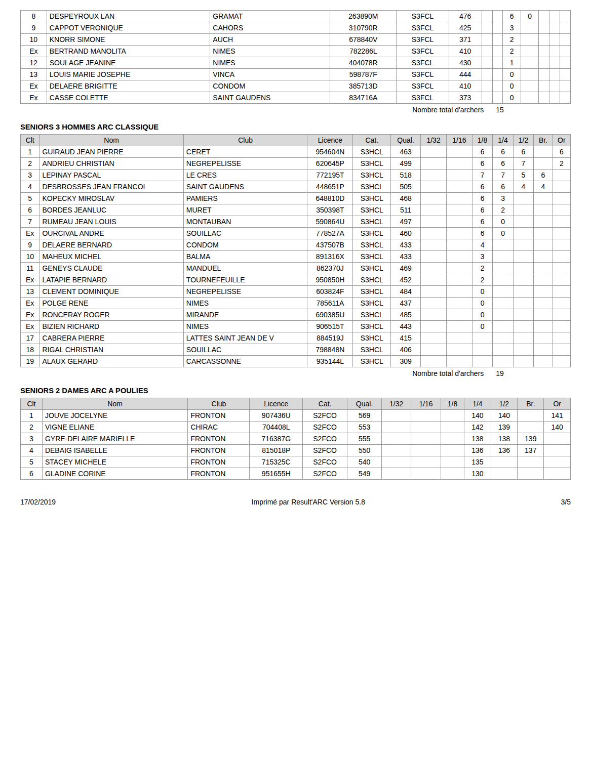| 8 | DESPEYROUX LAN | GRAMAT | 263890M | S3FCL | 476 | | | 6 | 0 | | | |
| 9 | CAPPOT VERONIQUE | CAHORS | 310790R | S3FCL | 425 | | | 3 | | | | |
| 10 | KNORR SIMONE | AUCH | 678840V | S3FCL | 371 | | | 2 | | | | |
| Ex | BERTRAND MANOLITA | NIMES | 782286L | S3FCL | 410 | | | 2 | | | | |
| 12 | SOULAGE JEANINE | NIMES | 404078R | S3FCL | 430 | | | 1 | | | | |
| 13 | LOUIS MARIE JOSEPHE | VINCA | 598787F | S3FCL | 444 | | | 0 | | | | |
| Ex | DELAERE BRIGITTE | CONDOM | 385713D | S3FCL | 410 | | | 0 | | | | |
| Ex | CASSE COLETTE | SAINT GAUDENS | 834716A | S3FCL | 373 | | | 0 | | | | |
Nombre total d'archers 15
SENIORS 3 HOMMES ARC CLASSIQUE
| Clt | Nom | Club | Licence | Cat. | Qual. | 1/32 | 1/16 | 1/8 | 1/4 | 1/2 | Br. | Or |
| --- | --- | --- | --- | --- | --- | --- | --- | --- | --- | --- | --- | --- |
| 1 | GUIRAUD JEAN PIERRE | CERET | 954604N | S3HCL | 463 | | | 6 | 6 | 6 | | 6 |
| 2 | ANDRIEU CHRISTIAN | NEGREPELISSE | 620645P | S3HCL | 499 | | | 6 | 6 | 7 | | 2 |
| 3 | LEPINAY PASCAL | LE CRES | 772195T | S3HCL | 518 | | | 7 | 7 | 5 | 6 | |
| 4 | DESBROSSES JEAN FRANCOI | SAINT GAUDENS | 448651P | S3HCL | 505 | | | 6 | 6 | 4 | 4 | |
| 5 | KOPECKY MIROSLAV | PAMIERS | 648810D | S3HCL | 468 | | | 6 | 3 | | | |
| 6 | BORDES JEANLUC | MURET | 350398T | S3HCL | 511 | | | 6 | 2 | | | |
| 7 | RUMEAU JEAN LOUIS | MONTAUBAN | 590864U | S3HCL | 497 | | | 6 | 0 | | | |
| Ex | OURCIVAL ANDRE | SOUILLAC | 778527A | S3HCL | 460 | | | 6 | 0 | | | |
| 9 | DELAERE BERNARD | CONDOM | 437507B | S3HCL | 433 | | | 4 | | | | |
| 10 | MAHEUX MICHEL | BALMA | 891316X | S3HCL | 433 | | | 3 | | | | |
| 11 | GENEYS CLAUDE | MANDUEL | 862370J | S3HCL | 469 | | | 2 | | | | |
| Ex | LATAPIE BERNARD | TOURNEFEUILLE | 950850H | S3HCL | 452 | | | 2 | | | | |
| 13 | CLEMENT DOMINIQUE | NEGREPELISSE | 603824F | S3HCL | 484 | | | 0 | | | | |
| Ex | POLGE RENE | NIMES | 785611A | S3HCL | 437 | | | 0 | | | | |
| Ex | RONCERAY ROGER | MIRANDE | 690385U | S3HCL | 485 | | | 0 | | | | |
| Ex | BIZIEN RICHARD | NIMES | 906515T | S3HCL | 443 | | | 0 | | | | |
| 17 | CABRERA PIERRE | LATTES SAINT JEAN DE V | 884519J | S3HCL | 415 | | | | | | | |
| 18 | RIGAL CHRISTIAN | SOUILLAC | 798848N | S3HCL | 406 | | | | | | | |
| 19 | ALAUX GERARD | CARCASSONNE | 935144L | S3HCL | 309 | | | | | | | |
Nombre total d'archers 19
SENIORS 2 DAMES ARC A POULIES
| Clt | Nom | Club | Licence | Cat. | Qual. | 1/32 | 1/16 | 1/8 | 1/4 | 1/2 | Br. | Or |
| --- | --- | --- | --- | --- | --- | --- | --- | --- | --- | --- | --- | --- |
| 1 | JOUVE JOCELYNE | FRONTON | 907436U | S2FCO | 569 | | | | 140 | 140 | | 141 |
| 2 | VIGNE ELIANE | CHIRAC | 704408L | S2FCO | 553 | | | | 142 | 139 | | 140 |
| 3 | GYRE-DELAIRE MARIELLE | FRONTON | 716387G | S2FCO | 555 | | | | 138 | 138 | 139 | |
| 4 | DEBAIG ISABELLE | FRONTON | 815018P | S2FCO | 550 | | | | 136 | 136 | 137 | |
| 5 | STACEY MICHELE | FRONTON | 715325C | S2FCO | 540 | | | | 135 | | | |
| 6 | GLADINE CORINE | FRONTON | 951655H | S2FCO | 549 | | | | 130 | | | |
17/02/2019
Imprimé par Result'ARC Version 5.8
3/5